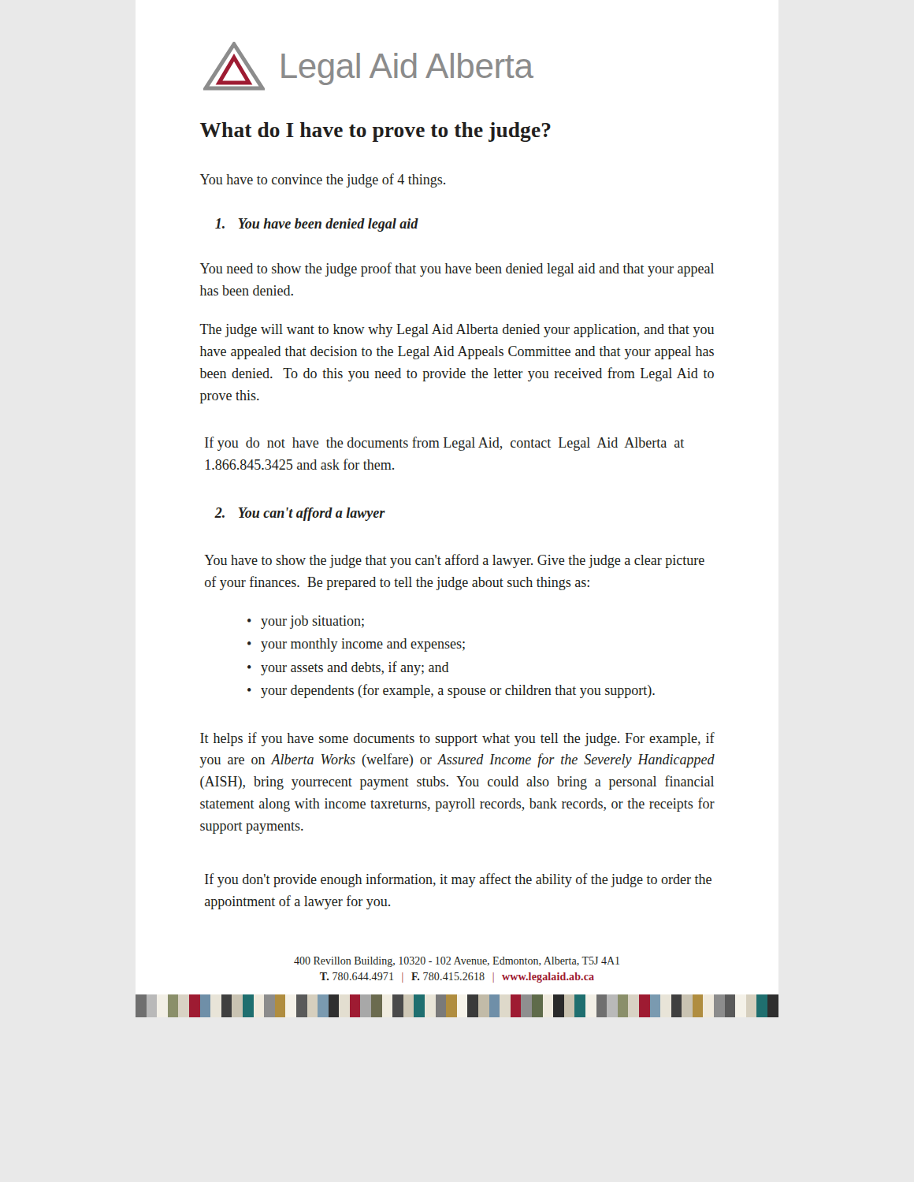Legal Aid Alberta
What do I have to prove to the judge?
You have to convince the judge of 4 things.
You have been denied legal aid
You need to show the judge proof that you have been denied legal aid and that your appeal has been denied.
The judge will want to know why Legal Aid Alberta denied your application, and that you have appealed that decision to the Legal Aid Appeals Committee and that your appeal has been denied. To do this you need to provide the letter you received from Legal Aid to prove this.
If you do not have the documents from Legal Aid, contact Legal Aid Alberta at 1.866.845.3425 and ask for them.
You can't afford a lawyer
You have to show the judge that you can't afford a lawyer. Give the judge a clear picture of your finances. Be prepared to tell the judge about such things as:
your job situation;
your monthly income and expenses;
your assets and debts, if any; and
your dependents (for example, a spouse or children that you support).
It helps if you have some documents to support what you tell the judge. For example, if you are on Alberta Works (welfare) or Assured Income for the Severely Handicapped (AISH), bring yourrecent payment stubs. You could also bring a personal financial statement along with income taxreturns, payroll records, bank records, or the receipts for support payments.
If you don't provide enough information, it may affect the ability of the judge to order the appointment of a lawyer for you.
400 Revillon Building, 10320 - 102 Avenue, Edmonton, Alberta, T5J 4A1
T. 780.644.4971 | F. 780.415.2618 | www.legalaid.ab.ca